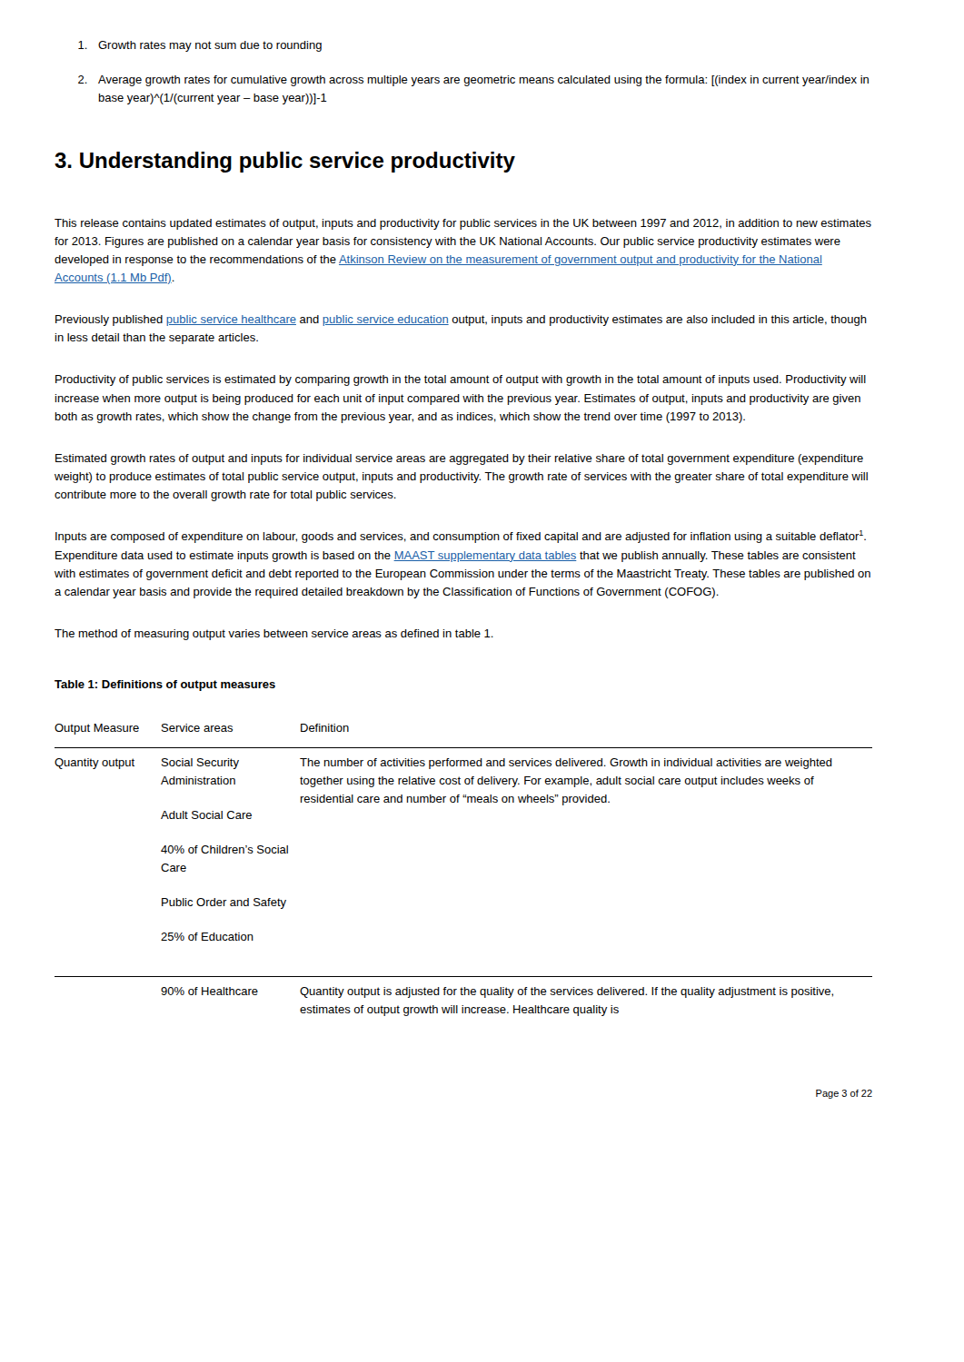Growth rates may not sum due to rounding
Average growth rates for cumulative growth across multiple years are geometric means calculated using the formula: [(index in current year/index in base year)^(1/(current year – base year))]-1
3. Understanding public service productivity
This release contains updated estimates of output, inputs and productivity for public services in the UK between 1997 and 2012, in addition to new estimates for 2013. Figures are published on a calendar year basis for consistency with the UK National Accounts. Our public service productivity estimates were developed in response to the recommendations of the Atkinson Review on the measurement of government output and productivity for the National Accounts (1.1 Mb Pdf).
Previously published public service healthcare and public service education output, inputs and productivity estimates are also included in this article, though in less detail than the separate articles.
Productivity of public services is estimated by comparing growth in the total amount of output with growth in the total amount of inputs used. Productivity will increase when more output is being produced for each unit of input compared with the previous year. Estimates of output, inputs and productivity are given both as growth rates, which show the change from the previous year, and as indices, which show the trend over time (1997 to 2013).
Estimated growth rates of output and inputs for individual service areas are aggregated by their relative share of total government expenditure (expenditure weight) to produce estimates of total public service output, inputs and productivity. The growth rate of services with the greater share of total expenditure will contribute more to the overall growth rate for total public services.
Inputs are composed of expenditure on labour, goods and services, and consumption of fixed capital and are adjusted for inflation using a suitable deflator1. Expenditure data used to estimate inputs growth is based on the MAAST supplementary data tables that we publish annually. These tables are consistent with estimates of government deficit and debt reported to the European Commission under the terms of the Maastricht Treaty. These tables are published on a calendar year basis and provide the required detailed breakdown by the Classification of Functions of Government (COFOG).
The method of measuring output varies between service areas as defined in table 1.
Table 1: Definitions of output measures
| Output Measure | Service areas | Definition |
| --- | --- | --- |
| Quantity output | Social Security Administration Adult Social Care 40% of Children’s Social Care Public Order and Safety 25% of Education | The number of activities performed and services delivered. Growth in individual activities are weighted together using the relative cost of delivery. For example, adult social care output includes weeks of residential care and number of “meals on wheels” provided. |
| | 90% of Healthcare | Quantity output is adjusted for the quality of the services delivered. If the quality adjustment is positive, estimates of output growth will increase. Healthcare quality is |
Page 3 of 22